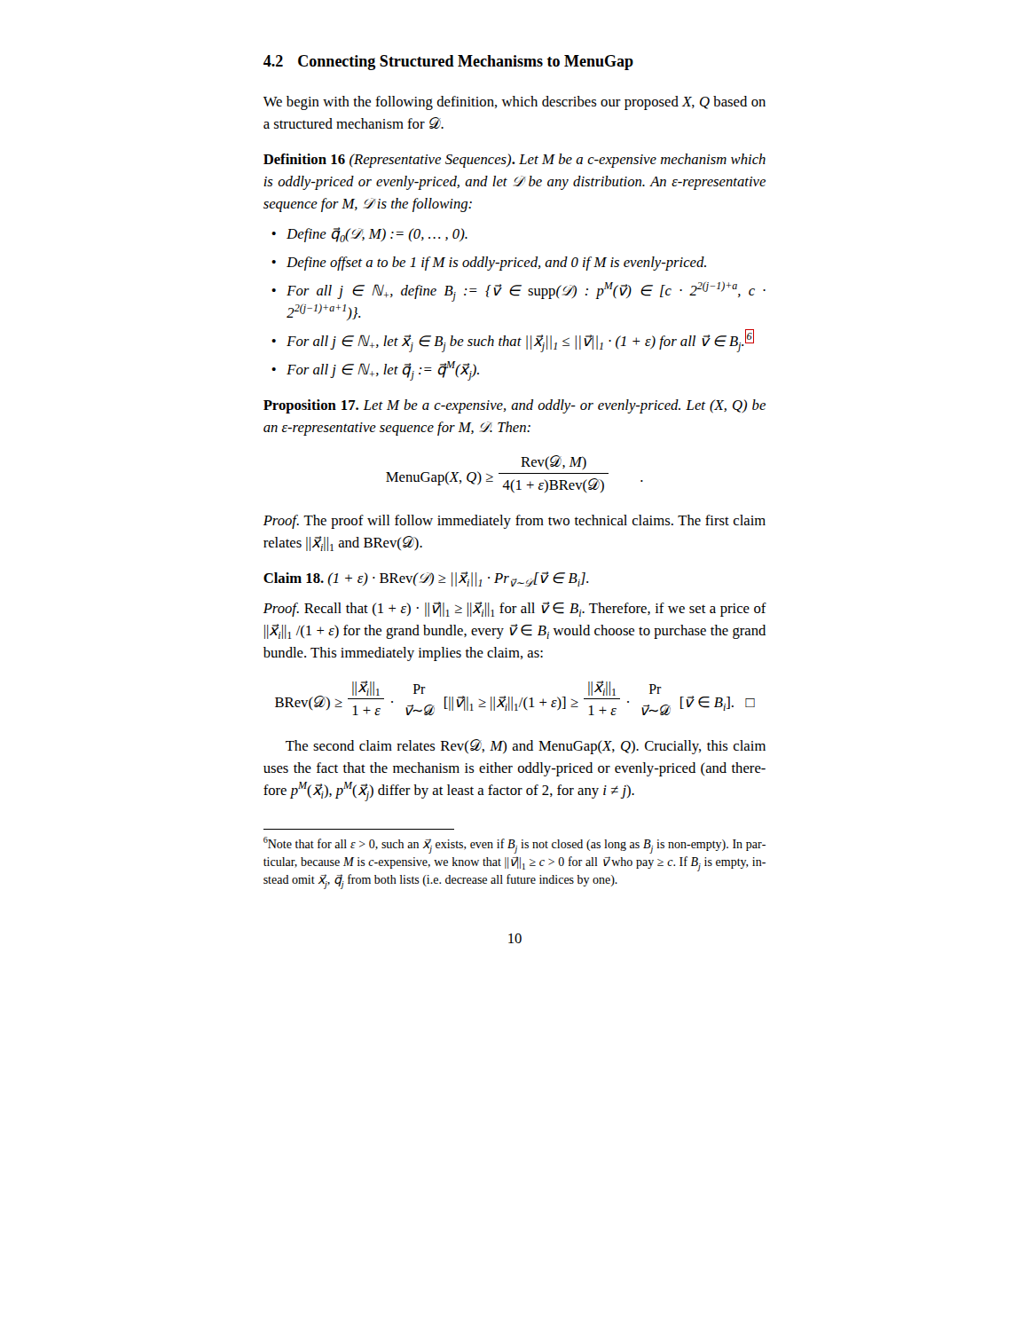4.2 Connecting Structured Mechanisms to MenuGap
We begin with the following definition, which describes our proposed X, Q based on a structured mechanism for 𝒟.
Definition 16 (Representative Sequences). Let M be a c-expensive mechanism which is oddly-priced or evenly-priced, and let 𝒟 be any distribution. An ε-representative sequence for M, 𝒟 is the following:
Define q⃗0(𝒟, M) := (0, … , 0).
Define offset a to be 1 if M is oddly-priced, and 0 if M is evenly-priced.
For all j ∈ ℕ+, define Bj := {v⃗ ∈ supp(𝒟) : pM(v⃗) ∈ [c · 22(j−1)+a, c · 22(j−1)+a+1)}.
For all j ∈ ℕ+, let x⃗j ∈ Bj be such that ||x⃗j||1 ≤ ||v⃗||1 · (1 + ε) for all v⃗ ∈ Bj.6
For all j ∈ ℕ+, let q⃗j := q⃗M(x⃗j).
Proposition 17. Let M be a c-expensive, and oddly- or evenly-priced. Let (X, Q) be an ε-representative sequence for M, 𝒟. Then:
MenuGap(X, Q) ≥ Rev(𝒟, M) 4(1 + ε)BRev(𝒟) .
Proof. The proof will follow immediately from two technical claims. The first claim relates ||x⃗i||1 and BRev(𝒟).
Claim 18. (1 + ε) · BRev(𝒟) ≥ ||x⃗i||1 · Prv⃗∼𝒟[v⃗ ∈ Bi].
Proof. Recall that (1 + ε) · ||v⃗||1 ≥ ||x⃗i||1 for all v⃗ ∈ Bi. Therefore, if we set a price of ||x⃗i||1 /(1 + ε) for the grand bundle, every v⃗ ∈ Bi would choose to purchase the grand bundle. This immediately implies the claim, as:
BRev(𝒟) ≥ ||x⃗i||1 1 + ε · Pr v⃗∼𝒟 [||v⃗||1 ≥ ||x⃗i||1/(1 + ε)] ≥ ||x⃗i||1 1 + ε · Pr v⃗∼𝒟 [v⃗ ∈ Bi]. □
The second claim relates Rev(𝒟, M) and MenuGap(X, Q). Crucially, this claim uses the fact that the mechanism is either oddly-priced or evenly-priced (and therefore pM(x⃗i), pM(x⃗j) differ by at least a factor of 2, for any i ≠ j).
6Note that for all ε > 0, such an x⃗j exists, even if Bj is not closed (as long as Bj is non-empty). In particular, because M is c-expensive, we know that ||v⃗||1 ≥ c > 0 for all v⃗ who pay ≥ c. If Bj is empty, instead omit x⃗j, q⃗j from both lists (i.e. decrease all future indices by one).
10